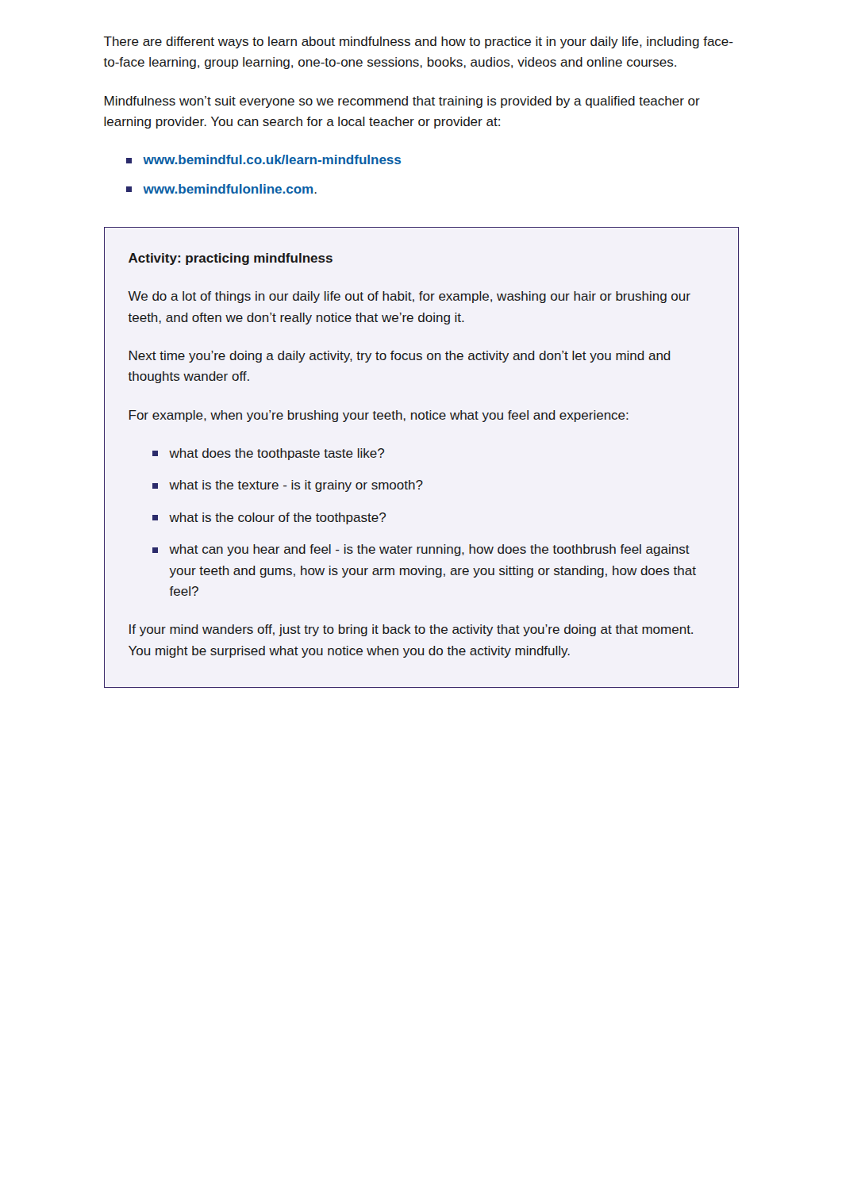There are different ways to learn about mindfulness and how to practice it in your daily life, including face-to-face learning, group learning, one-to-one sessions, books, audios, videos and online courses.
Mindfulness won’t suit everyone so we recommend that training is provided by a qualified teacher or learning provider. You can search for a local teacher or provider at:
www.bemindful.co.uk/learn-mindfulness
www.bemindfulonline.com.
Activity: practicing mindfulness
We do a lot of things in our daily life out of habit, for example, washing our hair or brushing our teeth, and often we don’t really notice that we’re doing it.
Next time you’re doing a daily activity, try to focus on the activity and don’t let you mind and thoughts wander off.
For example, when you’re brushing your teeth, notice what you feel and experience:
what does the toothpaste taste like?
what is the texture - is it grainy or smooth?
what is the colour of the toothpaste?
what can you hear and feel - is the water running, how does the toothbrush feel against your teeth and gums, how is your arm moving, are you sitting or standing, how does that feel?
If your mind wanders off, just try to bring it back to the activity that you’re doing at that moment. You might be surprised what you notice when you do the activity mindfully.